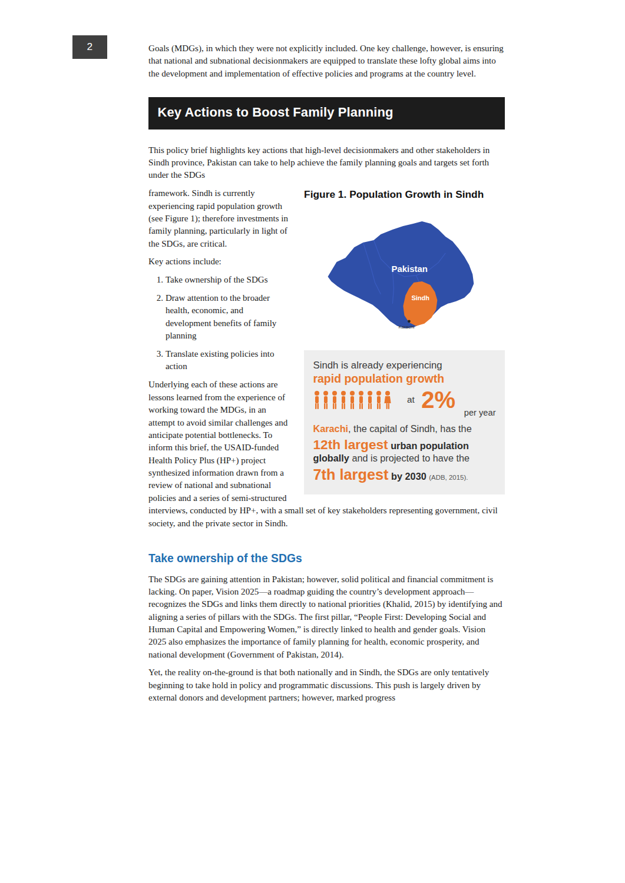2
Goals (MDGs), in which they were not explicitly included. One key challenge, however, is ensuring that national and subnational decisionmakers are equipped to translate these lofty global aims into the development and implementation of effective policies and programs at the country level.
Key Actions to Boost Family Planning
This policy brief highlights key actions that high-level decisionmakers and other stakeholders in Sindh province, Pakistan can take to help achieve the family planning goals and targets set forth under the SDGs
Figure 1. Population Growth in Sindh
Pakistan Sindh Karachi
Sindh is already experiencing
rapid population growth
at 2%
per year
Karachi, the capital of Sindh, has the
12th largest urban population globally and is projected to have the
7th largest by 2030 (ADB, 2015).
framework. Sindh is currently experiencing rapid population growth (see Figure 1); therefore investments in family planning, particularly in light of the SDGs, are critical.
Key actions include:
Take ownership of the SDGs
Draw attention to the broader health, economic, and development benefits of family planning
Translate existing policies into action
Underlying each of these actions are lessons learned from the experience of working toward the MDGs, in an attempt to avoid similar challenges and anticipate potential bottlenecks. To inform this brief, the USAID-funded Health Policy Plus (HP+) project synthesized information drawn from a review of national and subnational policies and a series of semi-structured interviews, conducted by HP+, with a small set of key stakeholders representing government, civil society, and the private sector in Sindh.
Take ownership of the SDGs
The SDGs are gaining attention in Pakistan; however, solid political and financial commitment is lacking. On paper, Vision 2025—a roadmap guiding the country’s development approach—recognizes the SDGs and links them directly to national priorities (Khalid, 2015) by identifying and aligning a series of pillars with the SDGs. The first pillar, “People First: Developing Social and Human Capital and Empowering Women,” is directly linked to health and gender goals. Vision 2025 also emphasizes the importance of family planning for health, economic prosperity, and national development (Government of Pakistan, 2014).
Yet, the reality on-the-ground is that both nationally and in Sindh, the SDGs are only tentatively beginning to take hold in policy and programmatic discussions. This push is largely driven by external donors and development partners; however, marked progress